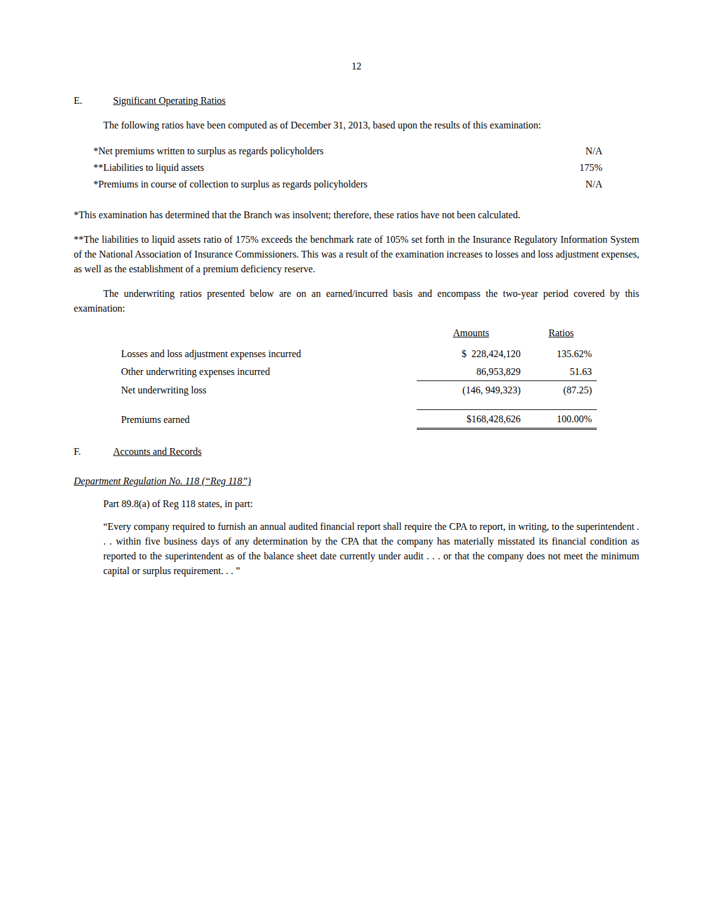12
E. Significant Operating Ratios
The following ratios have been computed as of December 31, 2013, based upon the results of this examination:
| *Net premiums written to surplus as regards policyholders | N/A |
| **Liabilities to liquid assets | 175% |
| *Premiums in course of collection to surplus as regards policyholders | N/A |
*This examination has determined that the Branch was insolvent; therefore, these ratios have not been calculated.
**The liabilities to liquid assets ratio of 175% exceeds the benchmark rate of 105% set forth in the Insurance Regulatory Information System of the National Association of Insurance Commissioners. This was a result of the examination increases to losses and loss adjustment expenses, as well as the establishment of a premium deficiency reserve.
The underwriting ratios presented below are on an earned/incurred basis and encompass the two-year period covered by this examination:
| | Amounts | Ratios |
| --- | --- | --- |
| Losses and loss adjustment expenses incurred | $ 228,424,120 | 135.62% |
| Other underwriting expenses incurred | 86,953,829 | 51.63 |
| Net underwriting loss | (146, 949,323) | (87.25) |
| Premiums earned | $168,428,626 | 100.00% |
F. Accounts and Records
Department Regulation No. 118 (“Reg 118”)
Part 89.8(a) of Reg 118 states, in part:
“Every company required to furnish an annual audited financial report shall require the CPA to report, in writing, to the superintendent . . . within five business days of any determination by the CPA that the company has materially misstated its financial condition as reported to the superintendent as of the balance sheet date currently under audit . . . or that the company does not meet the minimum capital or surplus requirement. . . ”